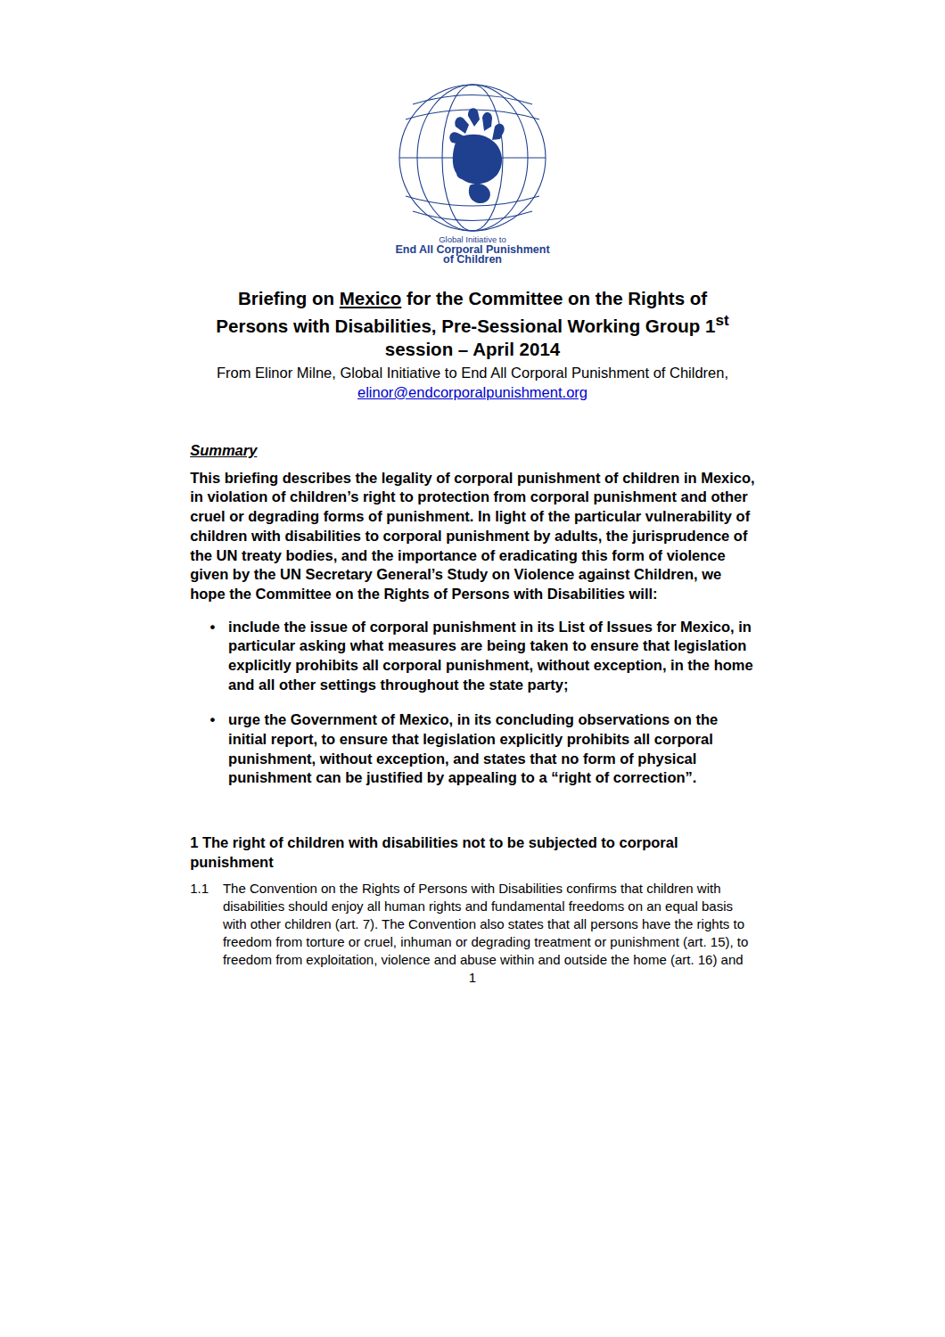Global Initiative to End All Corporal Punishment of Children
Briefing on Mexico for the Committee on the Rights of
Persons with Disabilities, Pre-Sessional Working Group 1st
session – April 2014
From Elinor Milne, Global Initiative to End All Corporal Punishment of Children,
elinor@endcorporalpunishment.org
Summary
This briefing describes the legality of corporal punishment of children in Mexico, in violation of children’s right to protection from corporal punishment and other cruel or degrading forms of punishment. In light of the particular vulnerability of children with disabilities to corporal punishment by adults, the jurisprudence of the UN treaty bodies, and the importance of eradicating this form of violence given by the UN Secretary General’s Study on Violence against Children, we hope the Committee on the Rights of Persons with Disabilities will:
include the issue of corporal punishment in its List of Issues for Mexico, in particular asking what measures are being taken to ensure that legislation explicitly prohibits all corporal punishment, without exception, in the home and all other settings throughout the state party;
urge the Government of Mexico, in its concluding observations on the initial report, to ensure that legislation explicitly prohibits all corporal punishment, without exception, and states that no form of physical punishment can be justified by appealing to a “right of correction”.
1 The right of children with disabilities not to be subjected to corporal punishment
1.1 The Convention on the Rights of Persons with Disabilities confirms that children with disabilities should enjoy all human rights and fundamental freedoms on an equal basis with other children (art. 7). The Convention also states that all persons have the rights to freedom from torture or cruel, inhuman or degrading treatment or punishment (art. 15), to freedom from exploitation, violence and abuse within and outside the home (art. 16) and
1